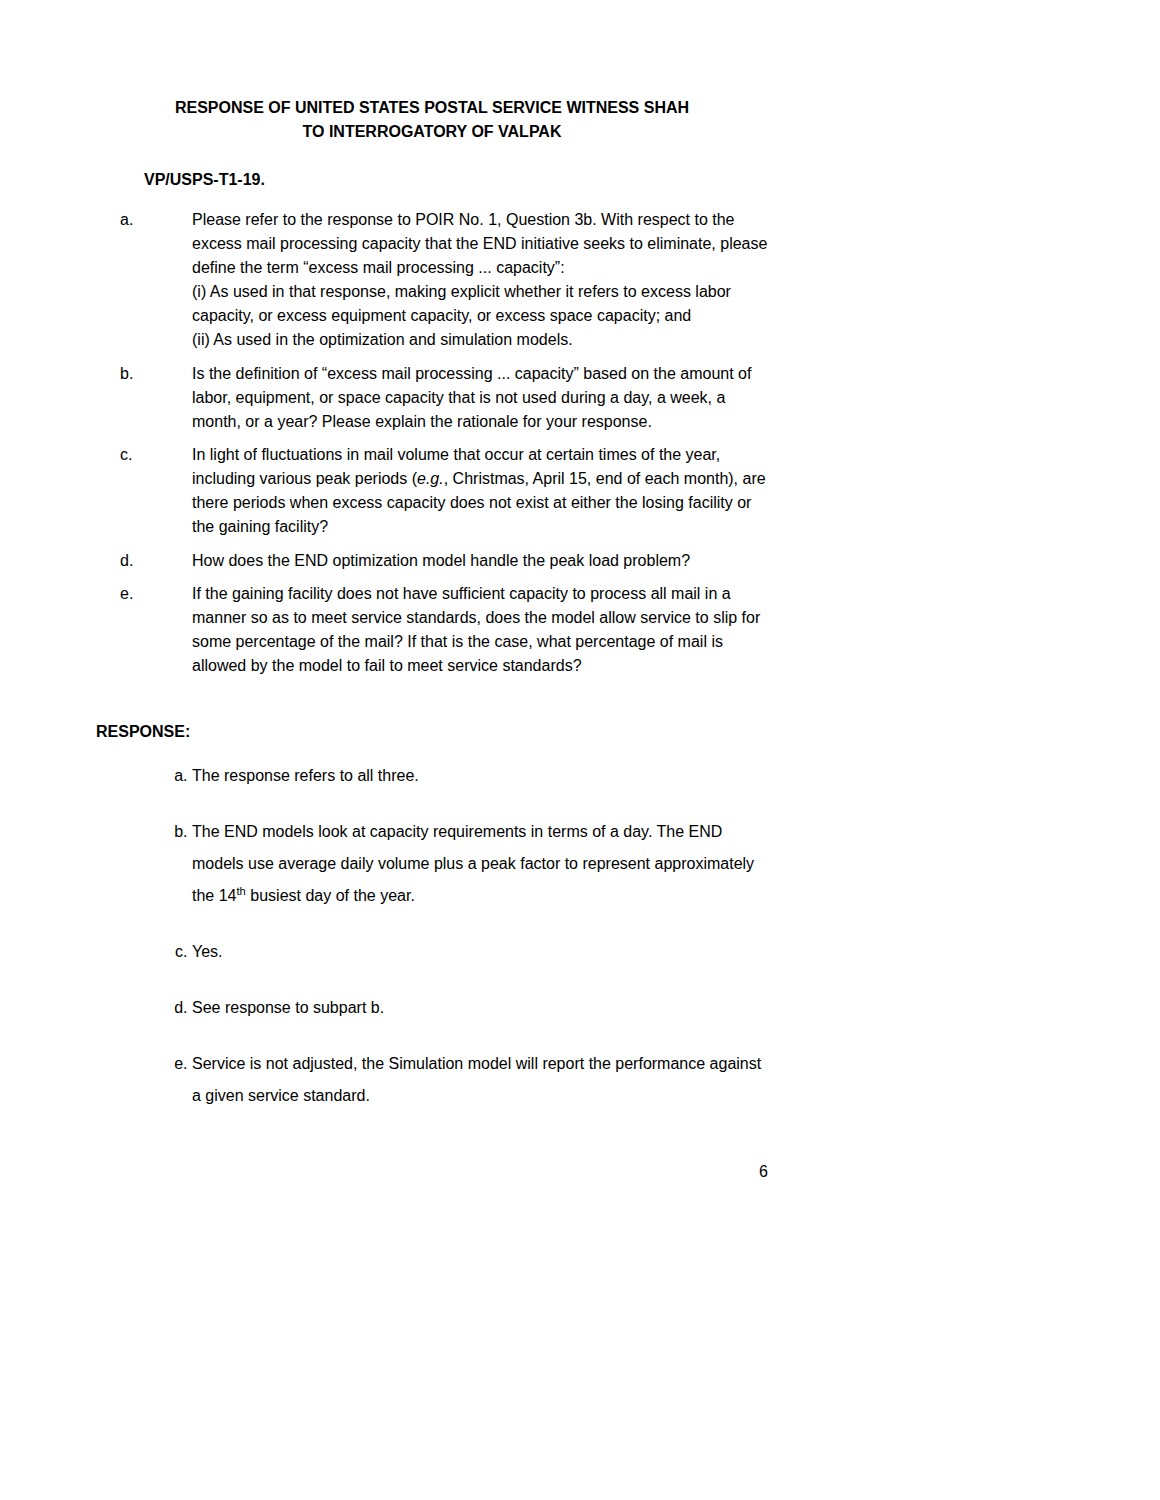RESPONSE OF UNITED STATES POSTAL SERVICE WITNESS SHAH
TO INTERROGATORY OF VALPAK
VP/USPS-T1-19.
| a. | Please refer to the response to POIR No. 1, Question 3b. With respect to the excess mail processing capacity that the END initiative seeks to eliminate, please define the term “excess mail processing ... capacity”: (i) As used in that response, making explicit whether it refers to excess labor capacity, or excess equipment capacity, or excess space capacity; and (ii) As used in the optimization and simulation models. |
| b. | Is the definition of “excess mail processing ... capacity” based on the amount of labor, equipment, or space capacity that is not used during a day, a week, a month, or a year? Please explain the rationale for your response. |
| c. | In light of fluctuations in mail volume that occur at certain times of the year, including various peak periods ( e.g. , Christmas, April 15, end of each month), are there periods when excess capacity does not exist at either the losing facility or the gaining facility? |
| d. | How does the END optimization model handle the peak load problem? |
| e. | If the gaining facility does not have sufficient capacity to process all mail in a manner so as to meet service standards, does the model allow service to slip for some percentage of the mail? If that is the case, what percentage of mail is allowed by the model to fail to meet service standards? |
RESPONSE:
The response refers to all three.
The END models look at capacity requirements in terms of a day. The END models use average daily volume plus a peak factor to represent approximately the 14th busiest day of the year.
Yes.
See response to subpart b.
Service is not adjusted, the Simulation model will report the performance against a given service standard.
6